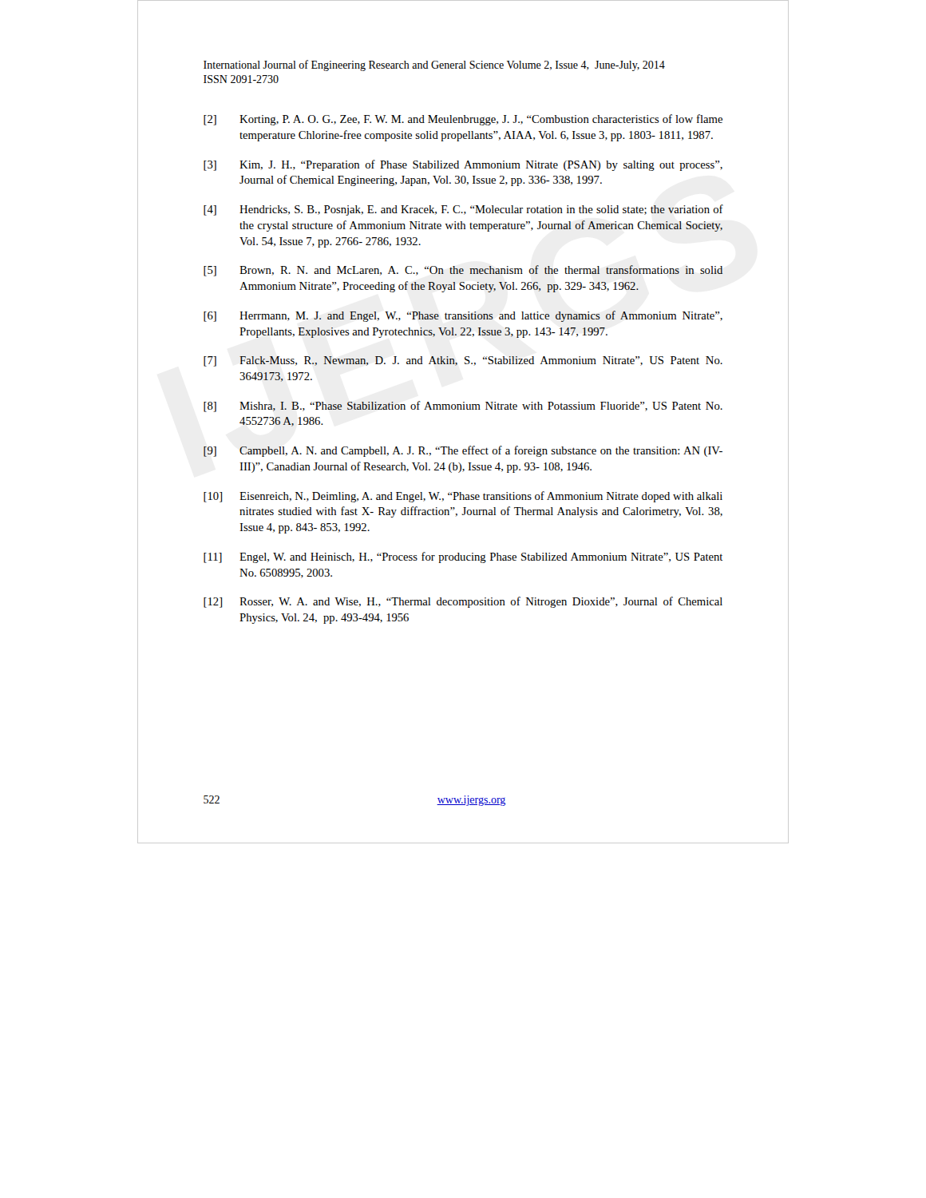IJERGS
International Journal of Engineering Research and General Science Volume 2, Issue 4, June-July, 2014 ISSN 2091-2730
[2] Korting, P. A. O. G., Zee, F. W. M. and Meulenbrugge, J. J., “Combustion characteristics of low flame temperature Chlorine-free composite solid propellants”, AIAA, Vol. 6, Issue 3, pp. 1803- 1811, 1987.
[3] Kim, J. H., “Preparation of Phase Stabilized Ammonium Nitrate (PSAN) by salting out process”, Journal of Chemical Engineering, Japan, Vol. 30, Issue 2, pp. 336- 338, 1997.
[4] Hendricks, S. B., Posnjak, E. and Kracek, F. C., “Molecular rotation in the solid state; the variation of the crystal structure of Ammonium Nitrate with temperature”, Journal of American Chemical Society, Vol. 54, Issue 7, pp. 2766- 2786, 1932.
[5] Brown, R. N. and McLaren, A. C., “On the mechanism of the thermal transformations in solid Ammonium Nitrate”, Proceeding of the Royal Society, Vol. 266, pp. 329- 343, 1962.
[6] Herrmann, M. J. and Engel, W., “Phase transitions and lattice dynamics of Ammonium Nitrate”, Propellants, Explosives and Pyrotechnics, Vol. 22, Issue 3, pp. 143- 147, 1997.
[7] Falck-Muss, R., Newman, D. J. and Atkin, S., “Stabilized Ammonium Nitrate”, US Patent No. 3649173, 1972.
[8] Mishra, I. B., “Phase Stabilization of Ammonium Nitrate with Potassium Fluoride”, US Patent No. 4552736 A, 1986.
[9] Campbell, A. N. and Campbell, A. J. R., “The effect of a foreign substance on the transition: AN (IV- III)”, Canadian Journal of Research, Vol. 24 (b), Issue 4, pp. 93- 108, 1946.
[10] Eisenreich, N., Deimling, A. and Engel, W., “Phase transitions of Ammonium Nitrate doped with alkali nitrates studied with fast X- Ray diffraction”, Journal of Thermal Analysis and Calorimetry, Vol. 38, Issue 4, pp. 843- 853, 1992.
[11] Engel, W. and Heinisch, H., “Process for producing Phase Stabilized Ammonium Nitrate”, US Patent No. 6508995, 2003.
[12] Rosser, W. A. and Wise, H., “Thermal decomposition of Nitrogen Dioxide”, Journal of Chemical Physics, Vol. 24, pp. 493-494, 1956
522
www.ijergs.org